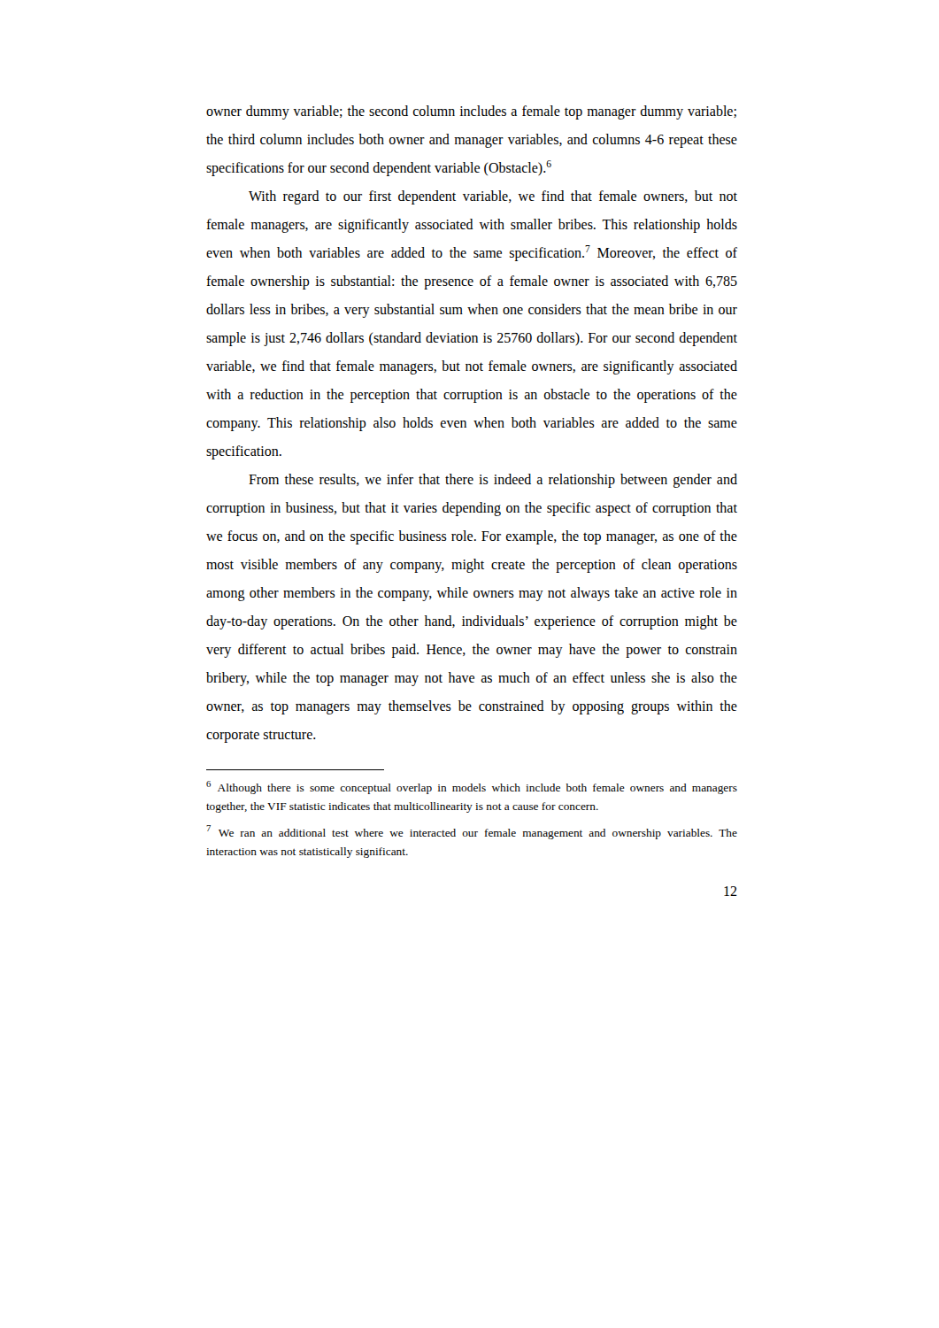owner dummy variable; the second column includes a female top manager dummy variable; the third column includes both owner and manager variables, and columns 4-6 repeat these specifications for our second dependent variable (Obstacle).6
With regard to our first dependent variable, we find that female owners, but not female managers, are significantly associated with smaller bribes. This relationship holds even when both variables are added to the same specification.7 Moreover, the effect of female ownership is substantial: the presence of a female owner is associated with 6,785 dollars less in bribes, a very substantial sum when one considers that the mean bribe in our sample is just 2,746 dollars (standard deviation is 25760 dollars). For our second dependent variable, we find that female managers, but not female owners, are significantly associated with a reduction in the perception that corruption is an obstacle to the operations of the company. This relationship also holds even when both variables are added to the same specification.
From these results, we infer that there is indeed a relationship between gender and corruption in business, but that it varies depending on the specific aspect of corruption that we focus on, and on the specific business role. For example, the top manager, as one of the most visible members of any company, might create the perception of clean operations among other members in the company, while owners may not always take an active role in day-to-day operations. On the other hand, individuals’ experience of corruption might be very different to actual bribes paid. Hence, the owner may have the power to constrain bribery, while the top manager may not have as much of an effect unless she is also the owner, as top managers may themselves be constrained by opposing groups within the corporate structure.
6 Although there is some conceptual overlap in models which include both female owners and managers together, the VIF statistic indicates that multicollinearity is not a cause for concern.
7 We ran an additional test where we interacted our female management and ownership variables. The interaction was not statistically significant.
12